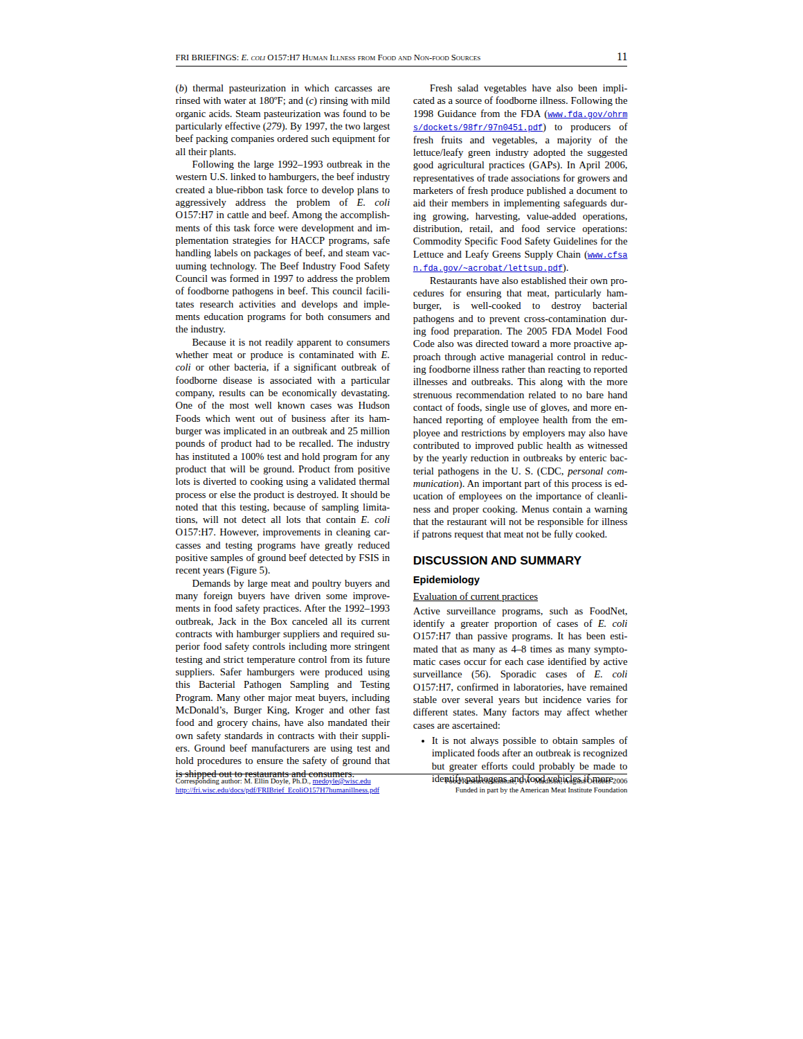FRI BRIEFINGS: E. coli O157:H7 Human Illness from Food and Non-food Sources
11
(b) thermal pasteurization in which carcasses are rinsed with water at 180ºF; and (c) rinsing with mild organic acids. Steam pasteurization was found to be particularly effective (279). By 1997, the two largest beef packing companies ordered such equipment for all their plants.
Following the large 1992–1993 outbreak in the western U.S. linked to hamburgers, the beef industry created a blue-ribbon task force to develop plans to aggressively address the problem of E. coli O157:H7 in cattle and beef. Among the accomplishments of this task force were development and implementation strategies for HACCP programs, safe handling labels on packages of beef, and steam vacuuming technology. The Beef Industry Food Safety Council was formed in 1997 to address the problem of foodborne pathogens in beef. This council facilitates research activities and develops and implements education programs for both consumers and the industry.
Because it is not readily apparent to consumers whether meat or produce is contaminated with E. coli or other bacteria, if a significant outbreak of foodborne disease is associated with a particular company, results can be economically devastating. One of the most well known cases was Hudson Foods which went out of business after its hamburger was implicated in an outbreak and 25 million pounds of product had to be recalled. The industry has instituted a 100% test and hold program for any product that will be ground. Product from positive lots is diverted to cooking using a validated thermal process or else the product is destroyed. It should be noted that this testing, because of sampling limitations, will not detect all lots that contain E. coli O157:H7. However, improvements in cleaning carcasses and testing programs have greatly reduced positive samples of ground beef detected by FSIS in recent years (Figure 5).
Demands by large meat and poultry buyers and many foreign buyers have driven some improvements in food safety practices. After the 1992–1993 outbreak, Jack in the Box canceled all its current contracts with hamburger suppliers and required superior food safety controls including more stringent testing and strict temperature control from its future suppliers. Safer hamburgers were produced using this Bacterial Pathogen Sampling and Testing Program. Many other major meat buyers, including McDonald’s, Burger King, Kroger and other fast food and grocery chains, have also mandated their own safety standards in contracts with their suppliers. Ground beef manufacturers are using test and hold procedures to ensure the safety of ground that is shipped out to restaurants and consumers.
Fresh salad vegetables have also been implicated as a source of foodborne illness. Following the 1998 Guidance from the FDA (www.fda.gov/ohrms/dockets/98fr/97n0451.pdf) to producers of fresh fruits and vegetables, a majority of the lettuce/leafy green industry adopted the suggested good agricultural practices (GAPs). In April 2006, representatives of trade associations for growers and marketers of fresh produce published a document to aid their members in implementing safeguards during growing, harvesting, value-added operations, distribution, retail, and food service operations: Commodity Specific Food Safety Guidelines for the Lettuce and Leafy Greens Supply Chain (www.cfsan.fda.gov/~acrobat/lettsup.pdf).
Restaurants have also established their own procedures for ensuring that meat, particularly hamburger, is well-cooked to destroy bacterial pathogens and to prevent cross-contamination during food preparation. The 2005 FDA Model Food Code also was directed toward a more proactive approach through active managerial control in reducing foodborne illness rather than reacting to reported illnesses and outbreaks. This along with the more strenuous recommendation related to no bare hand contact of foods, single use of gloves, and more enhanced reporting of employee health from the employee and restrictions by employers may also have contributed to improved public health as witnessed by the yearly reduction in outbreaks by enteric bacterial pathogens in the U. S. (CDC, personal communication). An important part of this process is education of employees on the importance of cleanliness and proper cooking. Menus contain a warning that the restaurant will not be responsible for illness if patrons request that meat not be fully cooked.
DISCUSSION AND SUMMARY
Epidemiology
Evaluation of current practices
Active surveillance programs, such as FoodNet, identify a greater proportion of cases of E. coli O157:H7 than passive programs. It has been estimated that as many as 4–8 times as many symptomatic cases occur for each case identified by active surveillance (56). Sporadic cases of E. coli O157:H7, confirmed in laboratories, have remained stable over several years but incidence varies for different states. Many factors may affect whether cases are ascertained:
It is not always possible to obtain samples of implicated foods after an outbreak is recognized but greater efforts could probably be made to identify pathogens and food vehicles if more
Corresponding author: M. Ellin Doyle, Ph.D., medoyle@wisc.edu
http://fri.wisc.edu/docs/pdf/FRIBrief_EcoliO157H7humanillness.pdf
Food Research Institute, UW–Madison, August/October 2006
Funded in part by the American Meat Institute Foundation